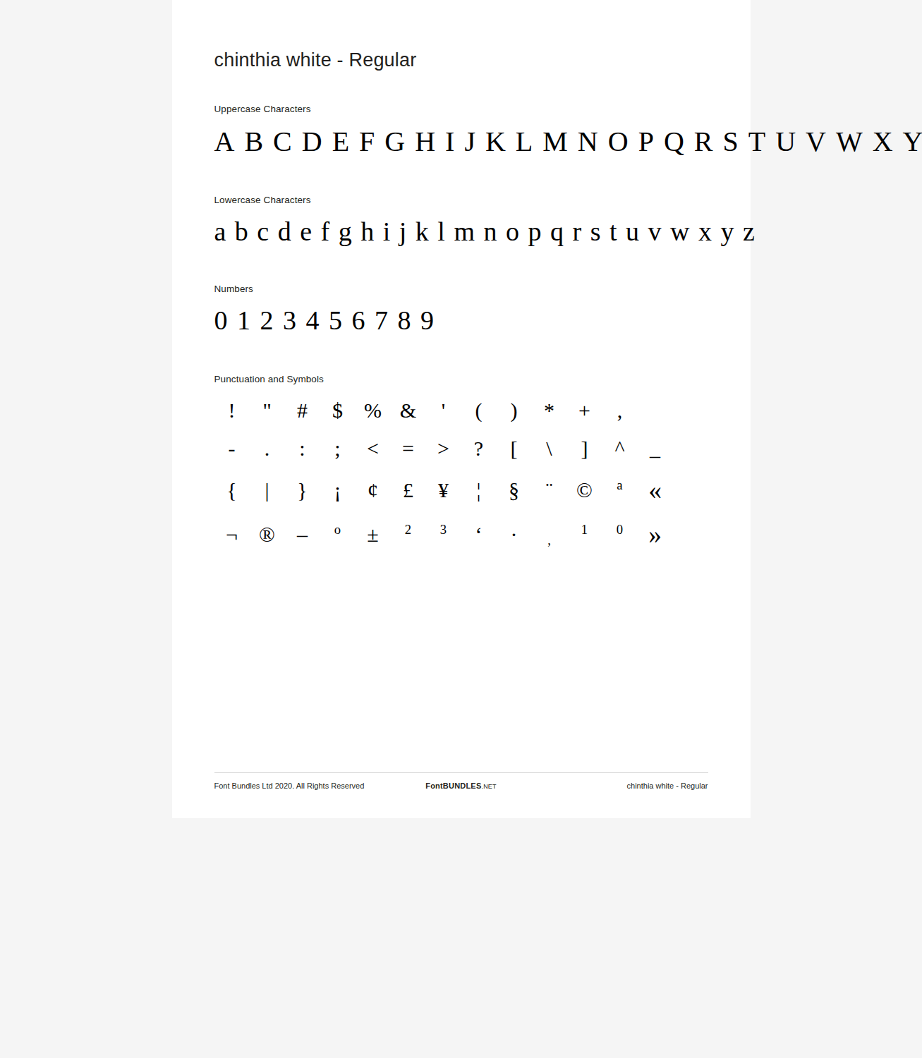chinthia white - Regular
Uppercase Characters
A B C D E F G H I J K L M N O P Q R S T U V W X Y Z
Lowercase Characters
a b c d e f g h i j k l m n o p q r s t u v w x y z
Numbers
0 1 2 3 4 5 6 7 8 9
Punctuation and Symbols
| ! | " | # | $ | % | & | ' | ( | ) | * | + | , | | |
| - | . | : | ; | < | = | > | ? | [ | \ | ] | ^ | _ | |
| { | / | } | ¡ | ¢ | £ | ¥ | ¦ | § | ¨ | © | a | « | |
| ¬ | ® | – | o | ± | 2 | 3 | ‘ | · | , | 1 | 0 | » | |
Font Bundles Ltd 2020. All Rights Reserved
FontBUNDLES.NET
chinthia white - Regular